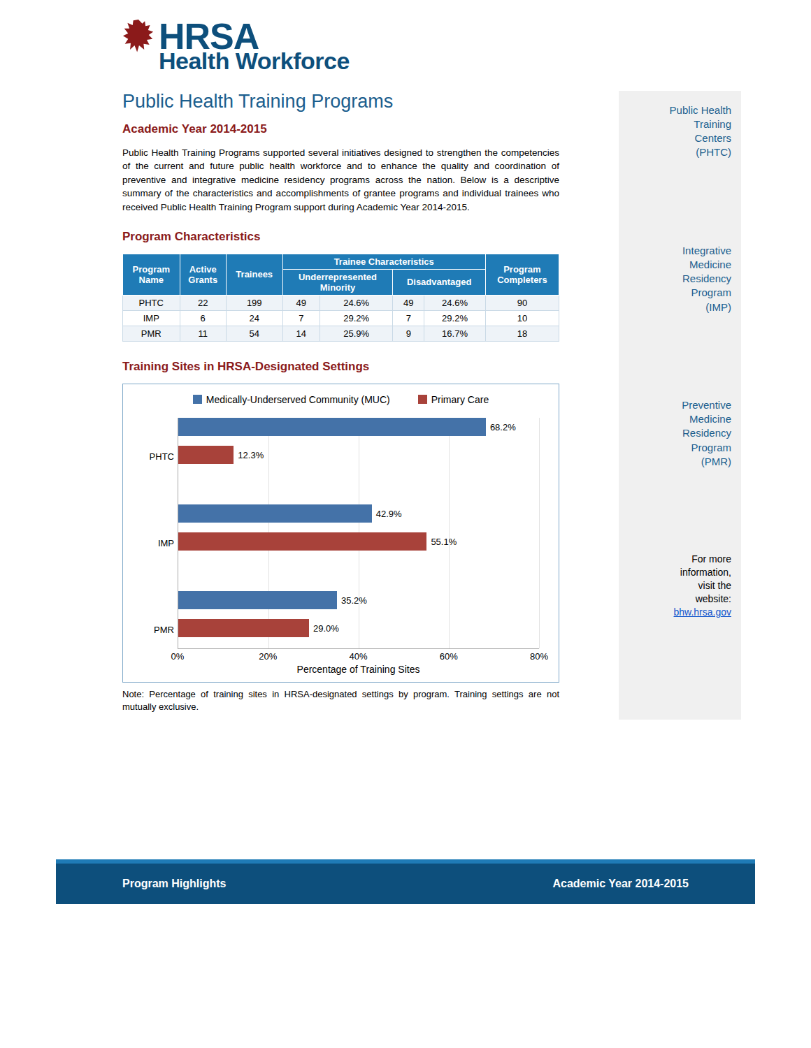HRSA
Health Workforce
Public Health Training Programs
Academic Year 2014-2015
Public Health Training Programs supported several initiatives designed to strengthen the competencies of the current and future public health workforce and to enhance the quality and coordination of preventive and integrative medicine residency programs across the nation. Below is a descriptive summary of the characteristics and accomplishments of grantee programs and individual trainees who received Public Health Training Program support during Academic Year 2014-2015.
Program Characteristics
| Program Name | Active Grants | Trainees | Trainee Characteristics | Program Completers |
| --- | --- | --- | --- | --- |
| Underrepresented Minority | Disadvantaged |
| PHTC | 22 | 199 | 49 | 24.6% | 49 | 24.6% | 90 |
| IMP | 6 | 24 | 7 | 29.2% | 7 | 29.2% | 10 |
| PMR | 11 | 54 | 14 | 25.9% | 9 | 16.7% | 18 |
Training Sites in HRSA-Designated Settings
Medically-Underserved Community (MUC)
Primary Care
PHTC
68.2%
12.3%
IMP
42.9%
55.1%
PMR
35.2%
29.0%
0%
20%
40%
60%
80%
Percentage of Training Sites
Note: Percentage of training sites in HRSA-designated settings by program. Training settings are not mutually exclusive.
Public Health
Training
Centers
(PHTC)
Integrative
Medicine
Residency
Program
(IMP)
Preventive
Medicine
Residency
Program
(PMR)
For more
information,
visit the
website:
bhw.hrsa.gov
Program Highlights
Academic Year 2014-2015